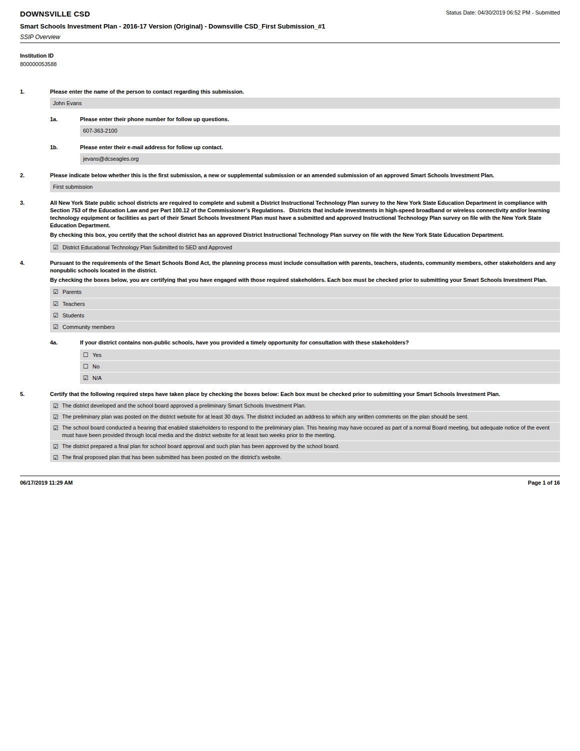DOWNSVILLE CSD
Status Date: 04/30/2019 06:52 PM - Submitted
Smart Schools Investment Plan - 2016-17 Version (Original) - Downsville CSD_First Submission_#1
SSIP Overview
Institution ID
800000053588
1.
Please enter the name of the person to contact regarding this submission.
John Evans
1a.
Please enter their phone number for follow up questions.
607-363-2100
1b.
Please enter their e-mail address for follow up contact.
jevans@dcseagles.org
2.
Please indicate below whether this is the first submission, a new or supplemental submission or an amended submission of an approved Smart Schools Investment Plan.
First submission
3.
All New York State public school districts are required to complete and submit a District Instructional Technology Plan survey to the New York State Education Department in compliance with Section 753 of the Education Law and per Part 100.12 of the Commissioner’s Regulations. Districts that include investments in high-speed broadband or wireless connectivity and/or learning technology equipment or facilities as part of their Smart Schools Investment Plan must have a submitted and approved Instructional Technology Plan survey on file with the New York State Education Department.
By checking this box, you certify that the school district has an approved District Instructional Technology Plan survey on file with the New York State Education Department.
District Educational Technology Plan Submitted to SED and Approved
4.
Pursuant to the requirements of the Smart Schools Bond Act, the planning process must include consultation with parents, teachers, students, community members, other stakeholders and any nonpublic schools located in the district.
By checking the boxes below, you are certifying that you have engaged with those required stakeholders. Each box must be checked prior to submitting your Smart Schools Investment Plan.
Parents
Teachers
Students
Community members
4a.
If your district contains non-public schools, have you provided a timely opportunity for consultation with these stakeholders?
Yes
No
N/A
5.
Certify that the following required steps have taken place by checking the boxes below: Each box must be checked prior to submitting your Smart Schools Investment Plan.
The district developed and the school board approved a preliminary Smart Schools Investment Plan.
The preliminary plan was posted on the district website for at least 30 days. The district included an address to which any written comments on the plan should be sent.
The school board conducted a hearing that enabled stakeholders to respond to the preliminary plan. This hearing may have occured as part of a normal Board meeting, but adequate notice of the event must have been provided through local media and the district website for at least two weeks prior to the meeting.
The district prepared a final plan for school board approval and such plan has been approved by the school board.
The final proposed plan that has been submitted has been posted on the district's website.
06/17/2019 11:29 AM
Page 1 of 16